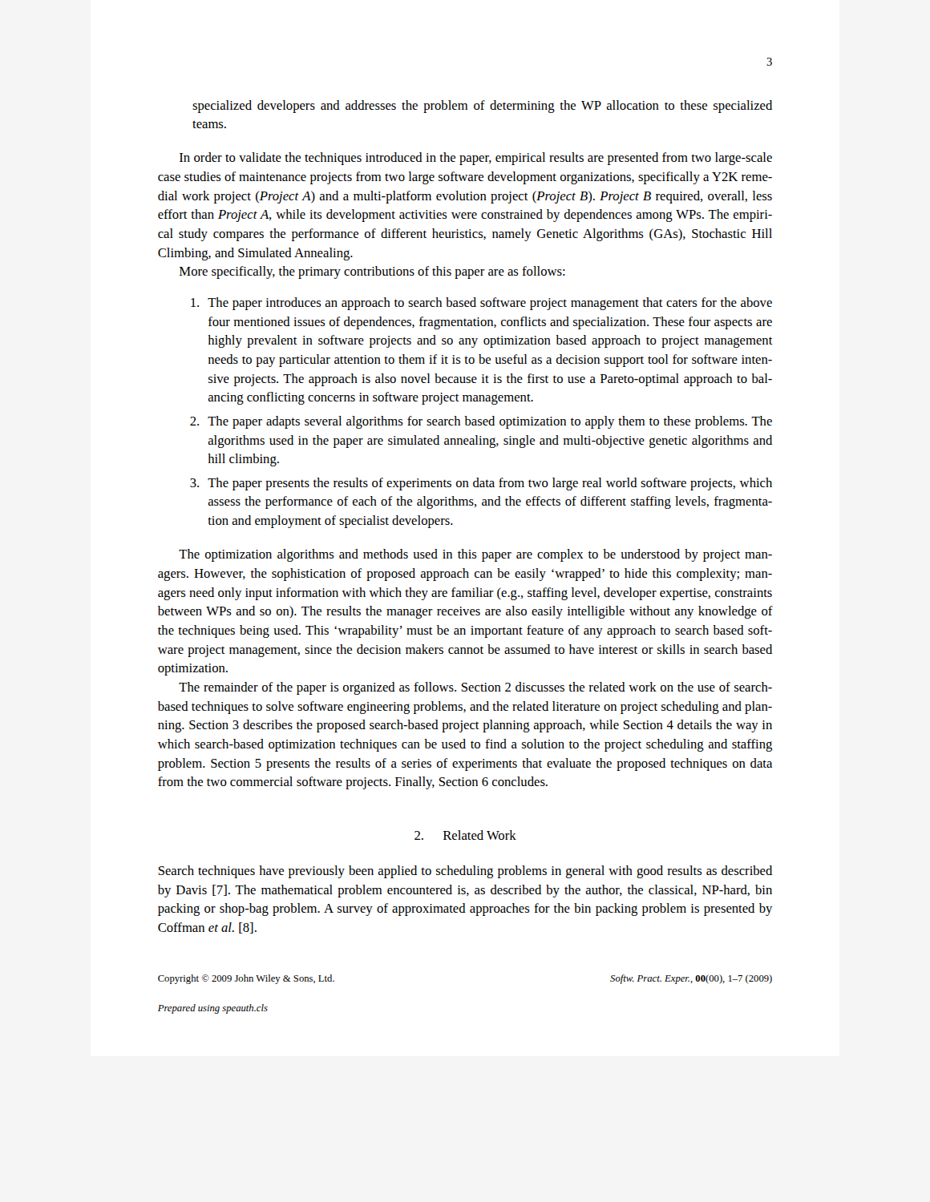3
specialized developers and addresses the problem of determining the WP allocation to these specialized teams.
In order to validate the techniques introduced in the paper, empirical results are presented from two large-scale case studies of maintenance projects from two large software development organizations, specifically a Y2K remedial work project (Project A) and a multi-platform evolution project (Project B). Project B required, overall, less effort than Project A, while its development activities were constrained by dependences among WPs. The empirical study compares the performance of different heuristics, namely Genetic Algorithms (GAs), Stochastic Hill Climbing, and Simulated Annealing.
More specifically, the primary contributions of this paper are as follows:
The paper introduces an approach to search based software project management that caters for the above four mentioned issues of dependences, fragmentation, conflicts and specialization. These four aspects are highly prevalent in software projects and so any optimization based approach to project management needs to pay particular attention to them if it is to be useful as a decision support tool for software intensive projects. The approach is also novel because it is the first to use a Pareto-optimal approach to balancing conflicting concerns in software project management.
The paper adapts several algorithms for search based optimization to apply them to these problems. The algorithms used in the paper are simulated annealing, single and multi-objective genetic algorithms and hill climbing.
The paper presents the results of experiments on data from two large real world software projects, which assess the performance of each of the algorithms, and the effects of different staffing levels, fragmentation and employment of specialist developers.
The optimization algorithms and methods used in this paper are complex to be understood by project managers. However, the sophistication of proposed approach can be easily ‘wrapped’ to hide this complexity; managers need only input information with which they are familiar (e.g., staffing level, developer expertise, constraints between WPs and so on). The results the manager receives are also easily intelligible without any knowledge of the techniques being used. This ‘wrapability’ must be an important feature of any approach to search based software project management, since the decision makers cannot be assumed to have interest or skills in search based optimization.
The remainder of the paper is organized as follows. Section 2 discusses the related work on the use of search-based techniques to solve software engineering problems, and the related literature on project scheduling and planning. Section 3 describes the proposed search-based project planning approach, while Section 4 details the way in which search-based optimization techniques can be used to find a solution to the project scheduling and staffing problem. Section 5 presents the results of a series of experiments that evaluate the proposed techniques on data from the two commercial software projects. Finally, Section 6 concludes.
2. Related Work
Search techniques have previously been applied to scheduling problems in general with good results as described by Davis [7]. The mathematical problem encountered is, as described by the author, the classical, NP-hard, bin packing or shop-bag problem. A survey of approximated approaches for the bin packing problem is presented by Coffman et al. [8].
Copyright © 2009 John Wiley & Sons, Ltd.
Softw. Pract. Exper., 00(00), 1–7 (2009)
Prepared using speauth.cls